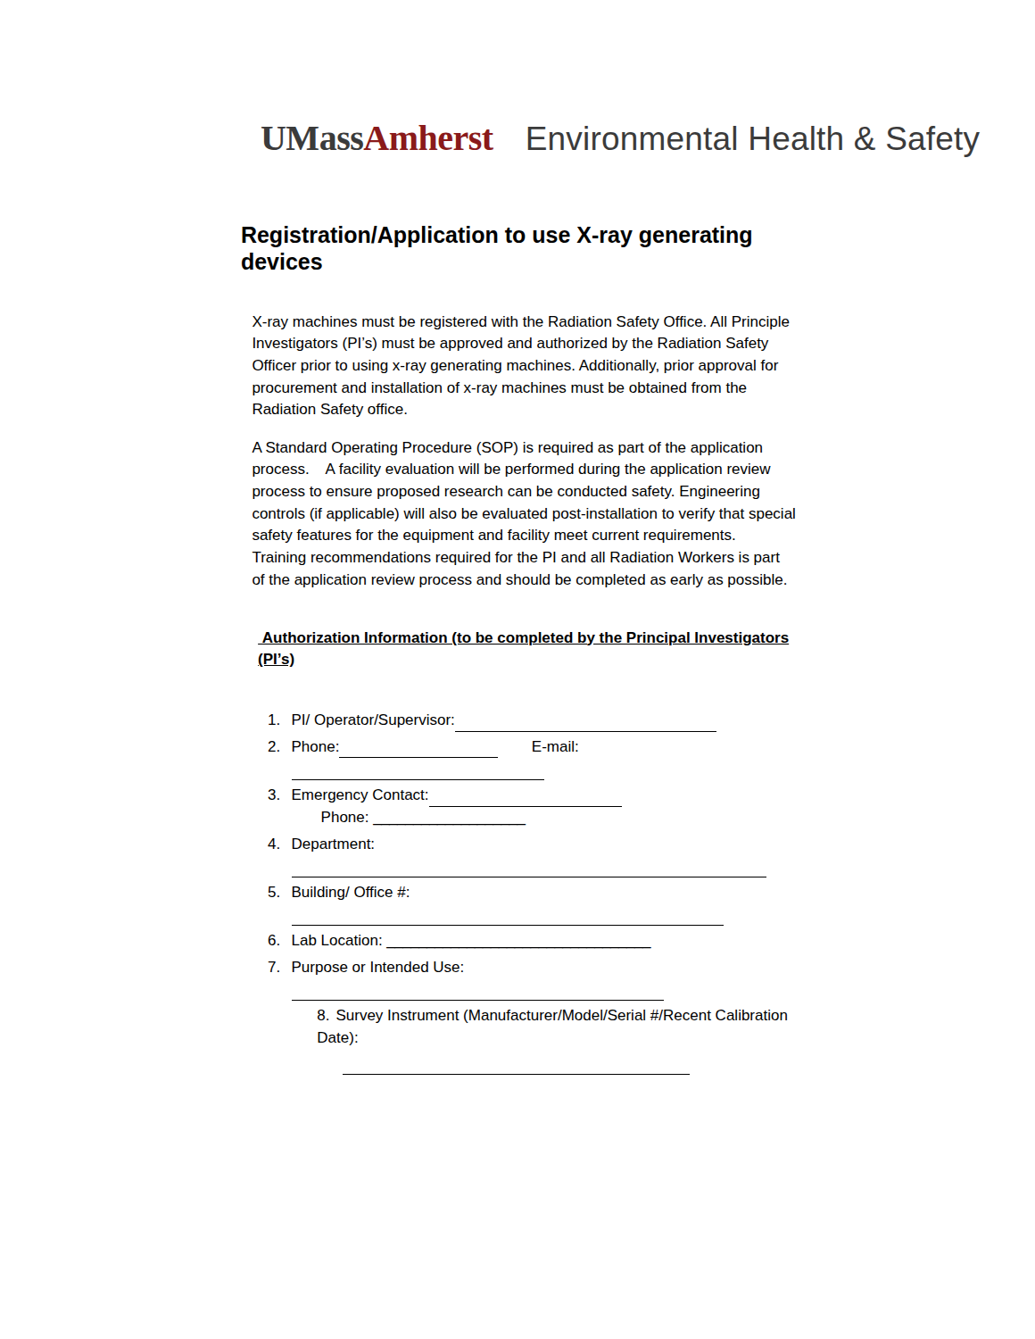UMass Amherst Environmental Health & Safety
Registration/Application to use X-ray generating devices
X-ray machines must be registered with the Radiation Safety Office. All Principle Investigators (PI’s) must be approved and authorized by the Radiation Safety Officer prior to using x-ray generating machines. Additionally, prior approval for procurement and installation of x-ray machines must be obtained from the Radiation Safety office.
A Standard Operating Procedure (SOP) is required as part of the application process. A facility evaluation will be performed during the application review process to ensure proposed research can be conducted safety. Engineering controls (if applicable) will also be evaluated post-installation to verify that special safety features for the equipment and facility meet current requirements. Training recommendations required for the PI and all Radiation Workers is part of the application review process and should be completed as early as possible.
Authorization Information (to be completed by the Principal Investigators (PI’s)
PI/ Operator/Supervisor:
Phone: E-mail:
Emergency Contact: Phone: ___________________
Department:
Building/ Office #:
Lab Location: _________________________________
Purpose or Intended Use:
8. Survey Instrument (Manufacturer/Model/Serial #/Recent Calibration Date):